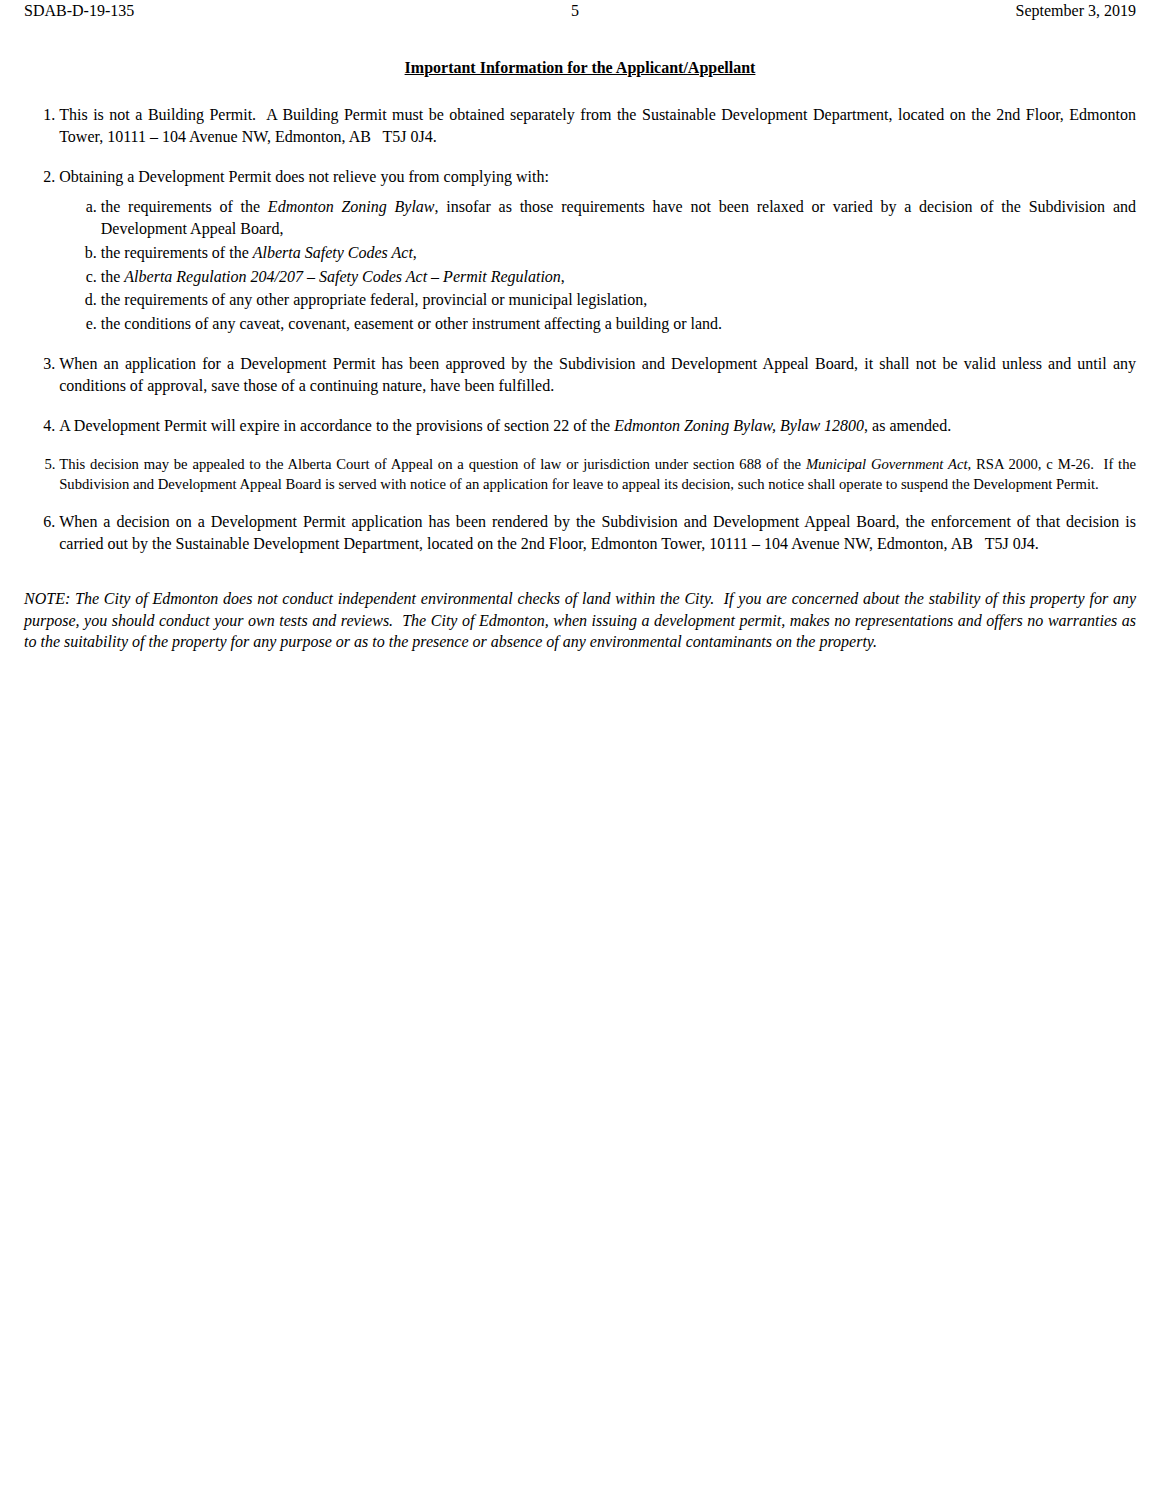SDAB-D-19-135 5 September 3, 2019
Important Information for the Applicant/Appellant
This is not a Building Permit. A Building Permit must be obtained separately from the Sustainable Development Department, located on the 2nd Floor, Edmonton Tower, 10111 – 104 Avenue NW, Edmonton, AB T5J 0J4.
Obtaining a Development Permit does not relieve you from complying with:
the requirements of the Edmonton Zoning Bylaw, insofar as those requirements have not been relaxed or varied by a decision of the Subdivision and Development Appeal Board,
the requirements of the Alberta Safety Codes Act,
the Alberta Regulation 204/207 – Safety Codes Act – Permit Regulation,
the requirements of any other appropriate federal, provincial or municipal legislation,
the conditions of any caveat, covenant, easement or other instrument affecting a building or land.
When an application for a Development Permit has been approved by the Subdivision and Development Appeal Board, it shall not be valid unless and until any conditions of approval, save those of a continuing nature, have been fulfilled.
A Development Permit will expire in accordance to the provisions of section 22 of the Edmonton Zoning Bylaw, Bylaw 12800, as amended.
This decision may be appealed to the Alberta Court of Appeal on a question of law or jurisdiction under section 688 of the Municipal Government Act, RSA 2000, c M-26. If the Subdivision and Development Appeal Board is served with notice of an application for leave to appeal its decision, such notice shall operate to suspend the Development Permit.
When a decision on a Development Permit application has been rendered by the Subdivision and Development Appeal Board, the enforcement of that decision is carried out by the Sustainable Development Department, located on the 2nd Floor, Edmonton Tower, 10111 – 104 Avenue NW, Edmonton, AB T5J 0J4.
NOTE: The City of Edmonton does not conduct independent environmental checks of land within the City. If you are concerned about the stability of this property for any purpose, you should conduct your own tests and reviews. The City of Edmonton, when issuing a development permit, makes no representations and offers no warranties as to the suitability of the property for any purpose or as to the presence or absence of any environmental contaminants on the property.